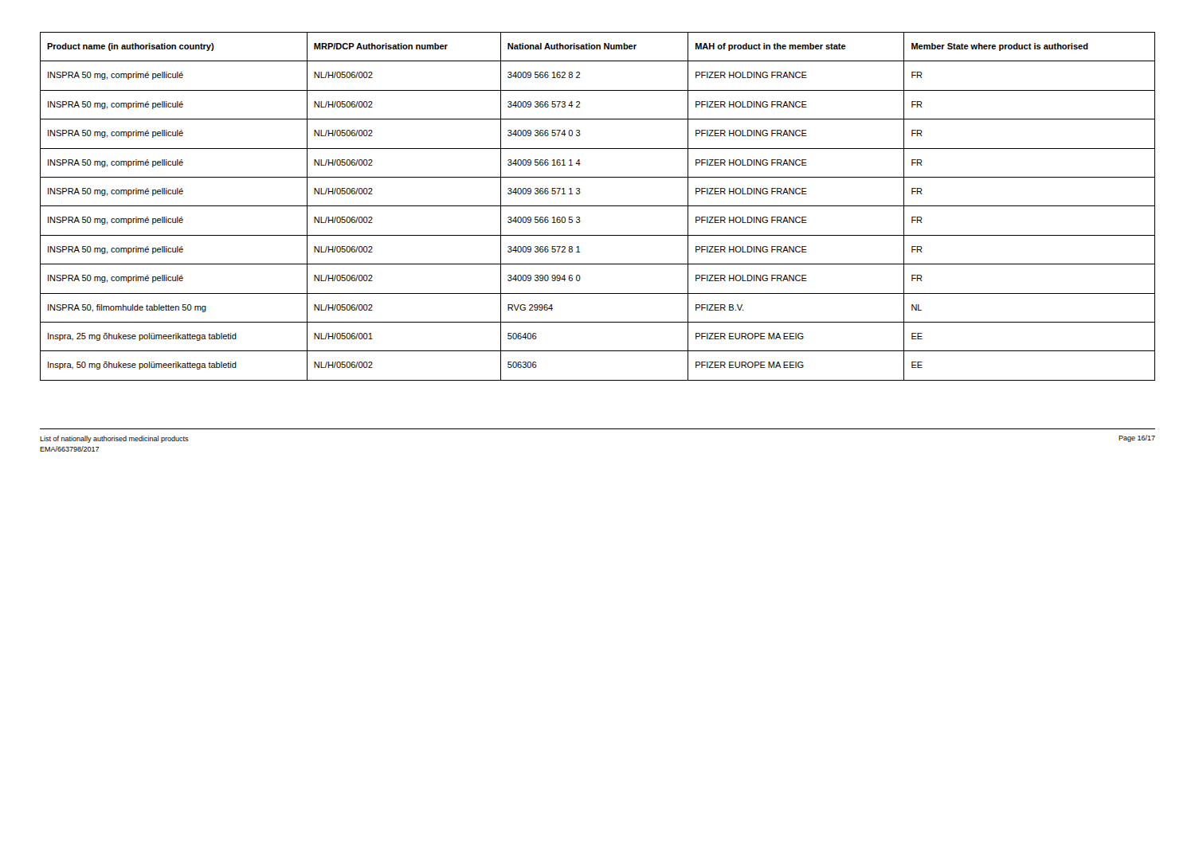| Product name (in authorisation country) | MRP/DCP Authorisation number | National Authorisation Number | MAH of product in the member state | Member State where product is authorised |
| --- | --- | --- | --- | --- |
| INSPRA 50 mg, comprimé pelliculé | NL/H/0506/002 | 34009 566 162 8 2 | PFIZER HOLDING FRANCE | FR |
| INSPRA 50 mg, comprimé pelliculé | NL/H/0506/002 | 34009 366 573 4 2 | PFIZER HOLDING FRANCE | FR |
| INSPRA 50 mg, comprimé pelliculé | NL/H/0506/002 | 34009 366 574 0 3 | PFIZER HOLDING FRANCE | FR |
| INSPRA 50 mg, comprimé pelliculé | NL/H/0506/002 | 34009 566 161 1 4 | PFIZER HOLDING FRANCE | FR |
| INSPRA 50 mg, comprimé pelliculé | NL/H/0506/002 | 34009 366 571 1 3 | PFIZER HOLDING FRANCE | FR |
| INSPRA 50 mg, comprimé pelliculé | NL/H/0506/002 | 34009 566 160 5 3 | PFIZER HOLDING FRANCE | FR |
| INSPRA 50 mg, comprimé pelliculé | NL/H/0506/002 | 34009 366 572 8 1 | PFIZER HOLDING FRANCE | FR |
| INSPRA 50 mg, comprimé pelliculé | NL/H/0506/002 | 34009 390 994 6 0 | PFIZER HOLDING FRANCE | FR |
| INSPRA 50, filmomhulde tabletten 50 mg | NL/H/0506/002 | RVG 29964 | PFIZER B.V. | NL |
| Inspra, 25 mg õhukese polümeerikattega tabletid | NL/H/0506/001 | 506406 | PFIZER EUROPE MA EEIG | EE |
| Inspra, 50 mg õhukese polümeerikattega tabletid | NL/H/0506/002 | 506306 | PFIZER EUROPE MA EEIG | EE |
List of nationally authorised medicinal products
EMA/663798/2017
Page 16/17